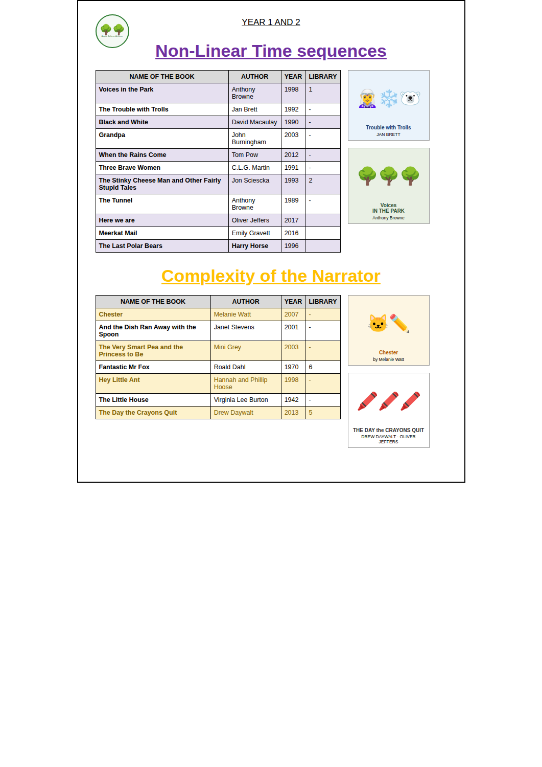🌳🌳
Aspire·Believe·Achieve
YEAR 1 AND 2
Non-Linear Time sequences
| NAME OF THE BOOK | AUTHOR | YEAR | LIBRARY |
| --- | --- | --- | --- |
| Voices in the Park | Anthony Browne | 1998 | 1 |
| The Trouble with Trolls | Jan Brett | 1992 | - |
| Black and White | David Macaulay | 1990 | - |
| Grandpa | John Burningham | 2003 | - |
| When the Rains Come | Tom Pow | 2012 | - |
| Three Brave Women | C.L.G. Martin | 1991 | - |
| The Stinky Cheese Man and Other Fairly Stupid Tales | Jon Sciescka | 1993 | 2 |
| The Tunnel | Anthony Browne | 1989 | - |
| Here we are | Oliver Jeffers | 2017 | |
| Meerkat Mail | Emily Gravett | 2016 | |
| The Last Polar Bears | Harry Horse | 1996 | |
🧝‍♀️❄️🐻‍❄️
Trouble with Trolls
JAN BRETT
🌳🌳🌳
Voices
IN THE PARK
Anthony Browne
Complexity of the Narrator
| NAME OF THE BOOK | AUTHOR | YEAR | LIBRARY |
| --- | --- | --- | --- |
| Chester | Melanie Watt | 2007 | - |
| And the Dish Ran Away with the Spoon | Janet Stevens | 2001 | - |
| The Very Smart Pea and the Princess to Be | Mini Grey | 2003 | - |
| Fantastic Mr Fox | Roald Dahl | 1970 | 6 |
| Hey Little Ant | Hannah and Phillip Hoose | 1998 | - |
| The Little House | Virginia Lee Burton | 1942 | - |
| The Day the Crayons Quit | Drew Daywalt | 2013 | 5 |
🐱✏️
Chester
by Melanie Watt
🖍️🖍️🖍️
THE DAY the CRAYONS QUIT
DREW DAYWALT · OLIVER JEFFERS